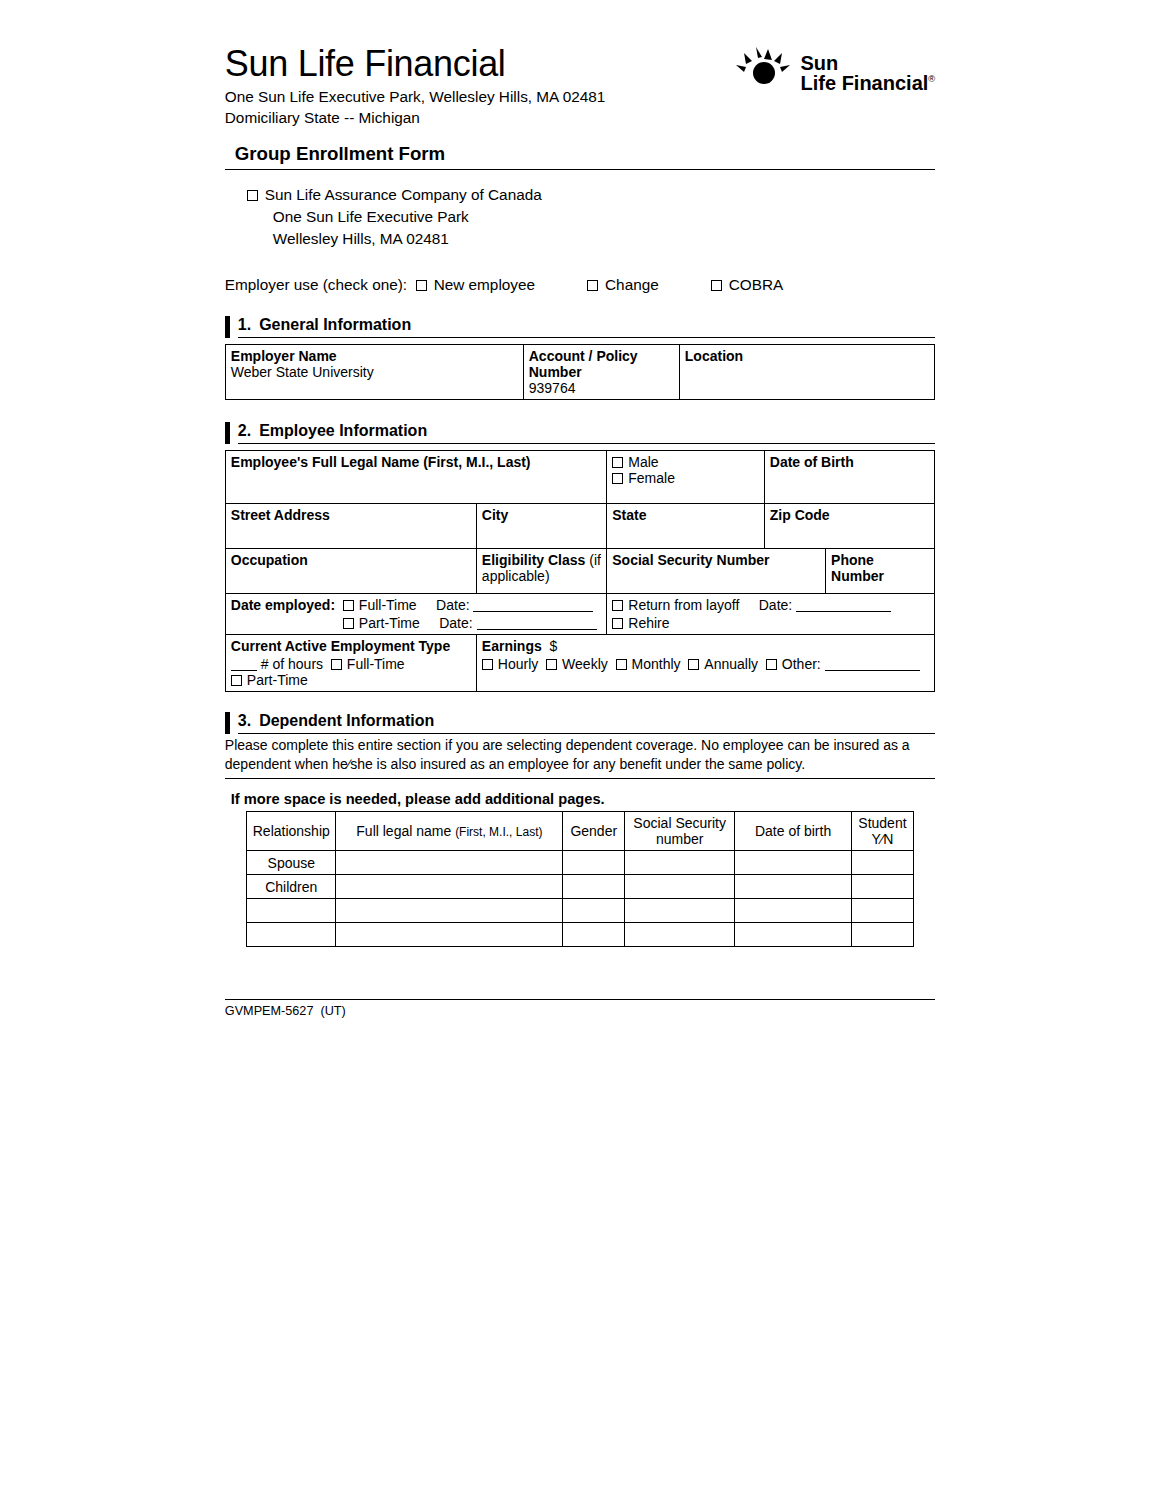Sun Life Financial
One Sun Life Executive Park, Wellesley Hills, MA 02481
Domiciliary State -- Michigan
Sun Life Financial®
Group Enrollment Form
Sun Life Assurance Company of Canada
One Sun Life Executive Park
Wellesley Hills, MA 02481
Employer use (check one): New employee Change COBRA
1. General Information
| Employer Name Weber State University | Account / Policy Number 939764 | Location |
2. Employee Information
| Employee's Full Legal Name (First, M.I., Last) | Male Female | Date of Birth |
| Street Address | City | State | Zip Code |
| Occupation | Eligibility Class (if applicable) | Social Security Number | Phone Number |
| Date employed: Full-Time Date: Date employed: Part-Time Date: | Return from layoff Date: Rehire |
| Current Active Employment Type # of hours Full-Time Part-Time | Earnings $ Hourly Weekly Monthly Annually Other: |
3. Dependent Information
Please complete this entire section if you are selecting dependent coverage. No employee can be insured as a dependent when he∕she is also insured as an employee for any benefit under the same policy.
If more space is needed, please add additional pages.
| Relationship | Full legal name (First, M.I., Last) | Gender | Social Security number | Date of birth | Student Y∕N |
| --- | --- | --- | --- | --- | --- |
| Spouse | | | | | |
| Children | | | | | |
GVMPEM-5627 (UT)